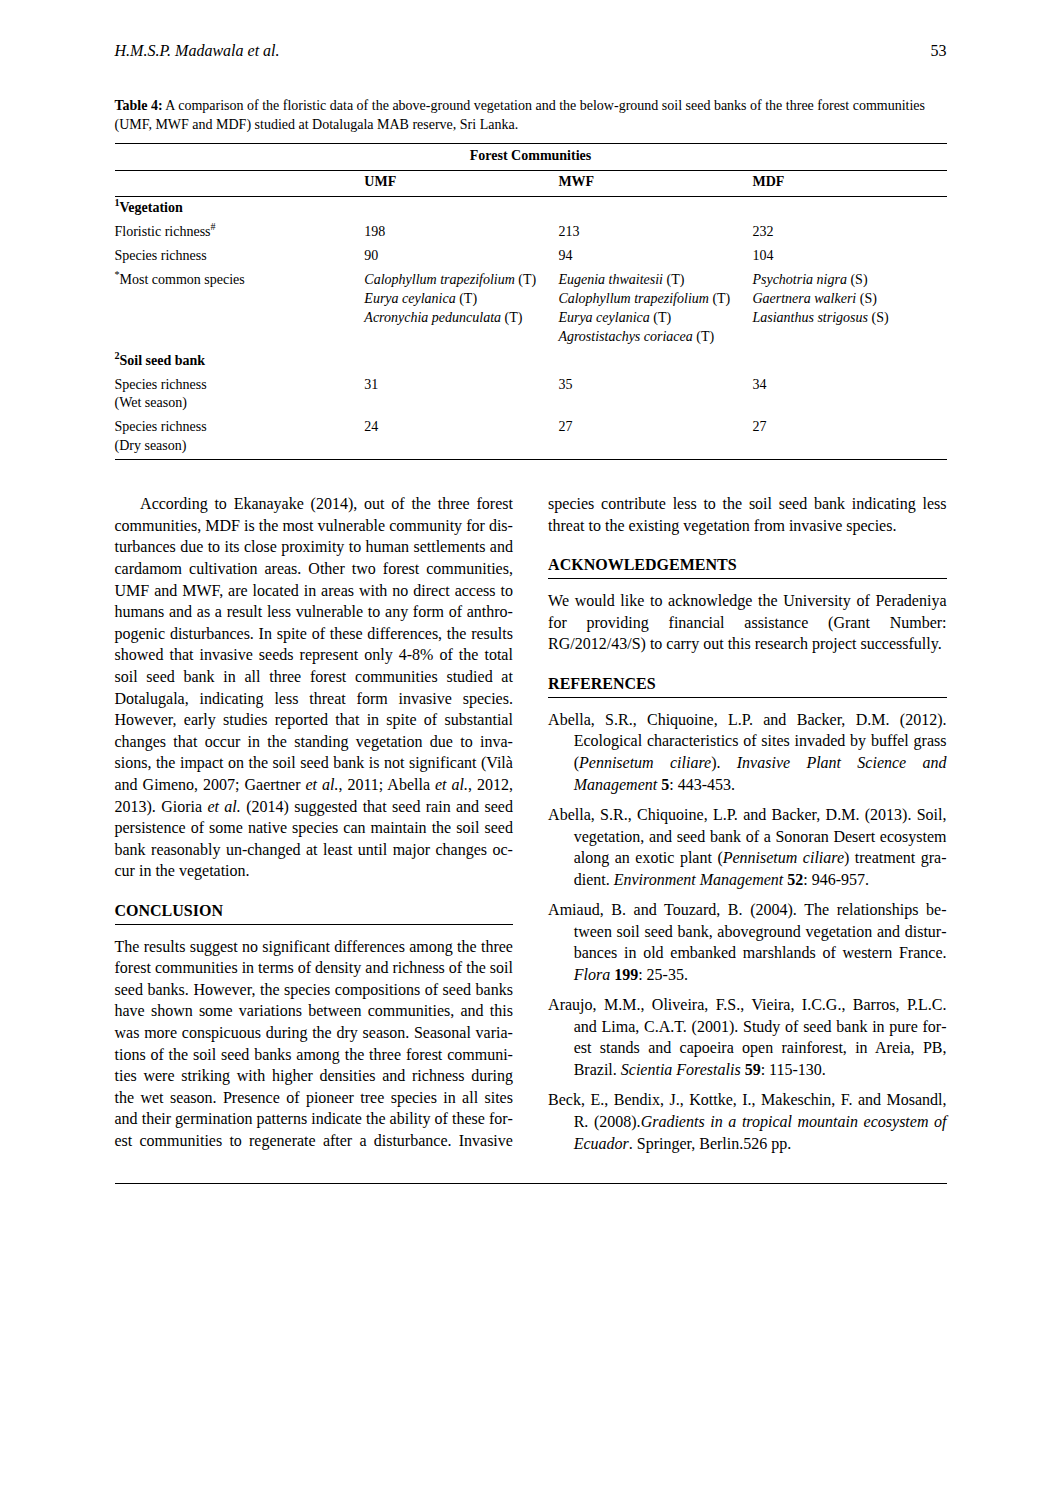H.M.S.P. Madawala et al. 53
Table 4: A comparison of the floristic data of the above-ground vegetation and the below-ground soil seed banks of the three forest communities (UMF, MWF and MDF) studied at Dotalugala MAB reserve, Sri Lanka.
| Forest Communities |
| --- |
| | UMF | MWF | MDF |
| 1 Vegetation | | | |
| Floristic richness # | 198 | 213 | 232 |
| Species richness | 90 | 94 | 104 |
| * Most common species | Calophyllum trapezifolium (T) Eurya ceylanica (T) Acronychia pedunculata (T) | Eugenia thwaitesii (T) Calophyllum trapezifolium (T) Eurya ceylanica (T) Agrostistachys coriacea (T) | Psychotria nigra (S) Gaertnera walkeri (S) Lasianthus strigosus (S) |
| 2 Soil seed bank | | | |
| Species richness (Wet season) | 31 | 35 | 34 |
| Species richness (Dry season) | 24 | 27 | 27 |
According to Ekanayake (2014), out of the three forest communities, MDF is the most vulnerable community for disturbances due to its close proximity to human settlements and cardamom cultivation areas. Other two forest communities, UMF and MWF, are located in areas with no direct access to humans and as a result less vulnerable to any form of anthropogenic disturbances. In spite of these differences, the results showed that invasive seeds represent only 4-8% of the total soil seed bank in all three forest communities studied at Dotalugala, indicating less threat form invasive species. However, early studies reported that in spite of substantial changes that occur in the standing vegetation due to invasions, the impact on the soil seed bank is not significant (Vilà and Gimeno, 2007; Gaertner et al., 2011; Abella et al., 2012, 2013). Gioria et al. (2014) suggested that seed rain and seed persistence of some native species can maintain the soil seed bank reasonably un-changed at least until major changes occur in the vegetation.
Conclusion
The results suggest no significant differences among the three forest communities in terms of density and richness of the soil seed banks. However, the species compositions of seed banks have shown some variations between communities, and this was more conspicuous during the dry season. Seasonal variations of the soil seed banks among the three forest communities were striking with higher densities and richness during the wet season. Presence of pioneer tree species in all sites and their germination patterns indicate the ability of these forest communities to regenerate after a disturbance. Invasive species contribute less to the soil seed bank indicating less threat to the existing vegetation from invasive species.
Acknowledgements
We would like to acknowledge the University of Peradeniya for providing financial assistance (Grant Number: RG/2012/43/S) to carry out this research project successfully.
References
Abella, S.R., Chiquoine, L.P. and Backer, D.M. (2012). Ecological characteristics of sites invaded by buffel grass (Pennisetum ciliare). Invasive Plant Science and Management 5: 443-453.
Abella, S.R., Chiquoine, L.P. and Backer, D.M. (2013). Soil, vegetation, and seed bank of a Sonoran Desert ecosystem along an exotic plant (Pennisetum ciliare) treatment gradient. Environment Management 52: 946-957.
Amiaud, B. and Touzard, B. (2004). The relationships between soil seed bank, aboveground vegetation and disturbances in old embanked marshlands of western France. Flora 199: 25-35.
Araujo, M.M., Oliveira, F.S., Vieira, I.C.G., Barros, P.L.C. and Lima, C.A.T. (2001). Study of seed bank in pure forest stands and capoeira open rainforest, in Areia, PB, Brazil. Scientia Forestalis 59: 115-130.
Beck, E., Bendix, J., Kottke, I., Makeschin, F. and Mosandl, R. (2008).Gradients in a tropical mountain ecosystem of Ecuador. Springer, Berlin.526 pp.